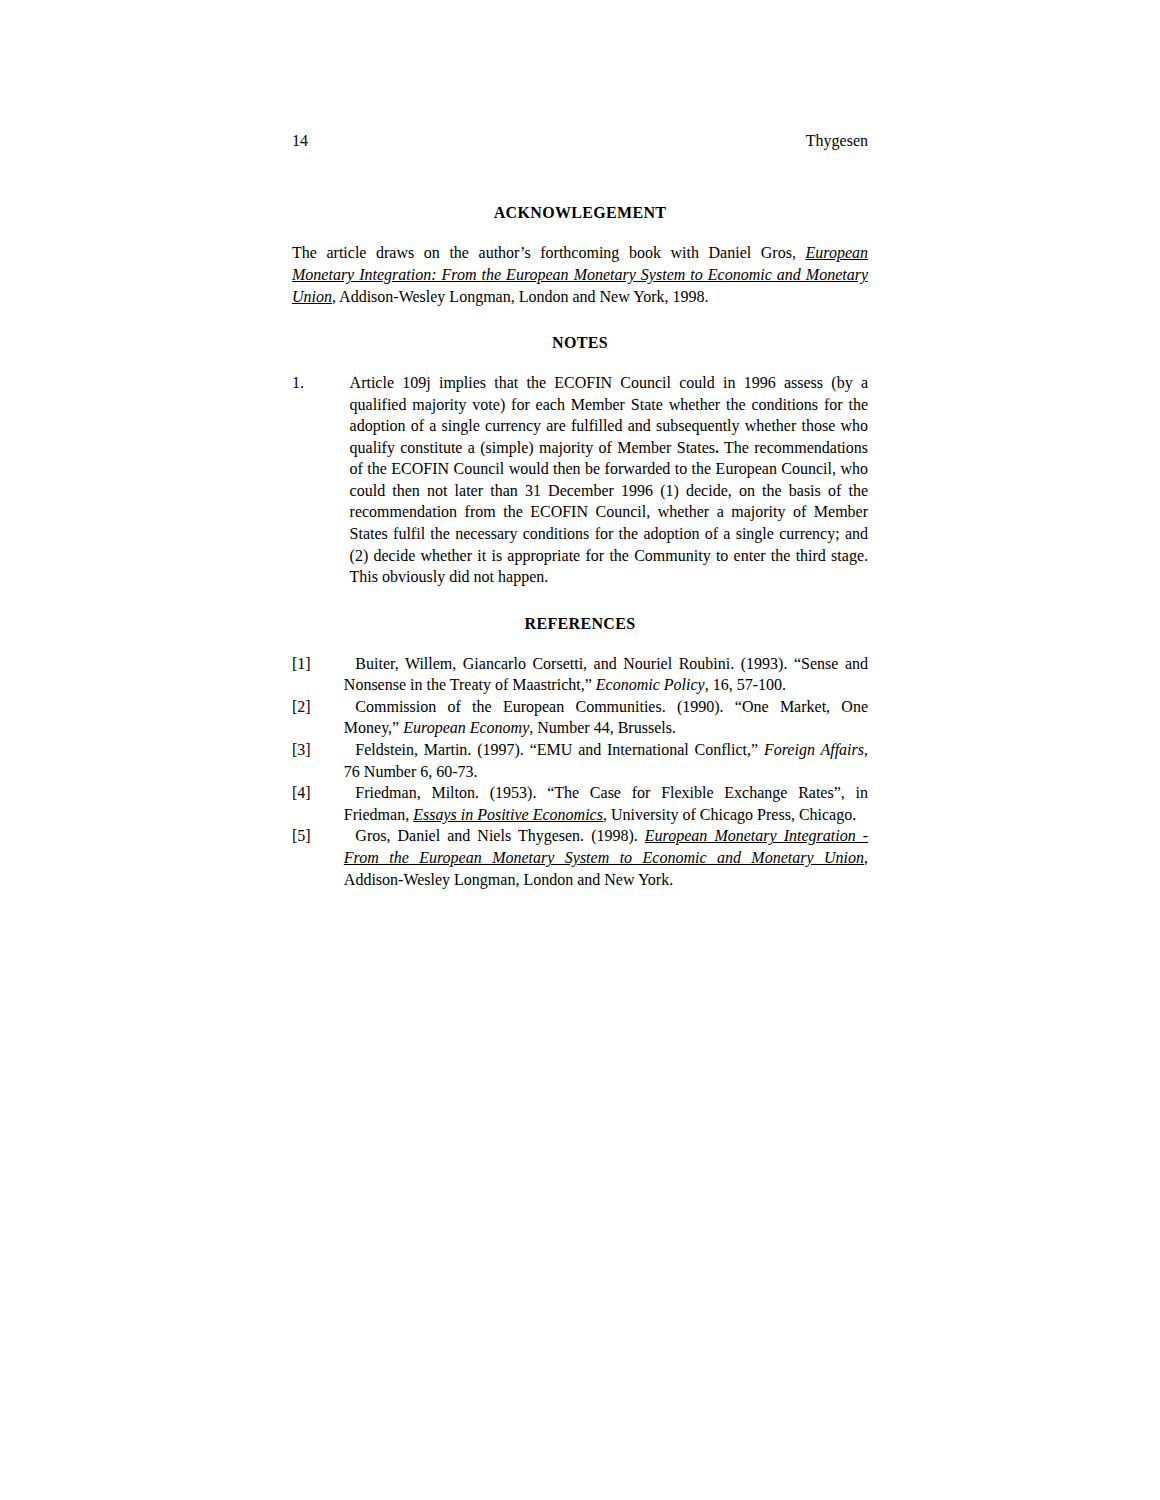14 Thygesen
ACKNOWLEGEMENT
The article draws on the author’s forthcoming book with Daniel Gros, European Monetary Integration: From the European Monetary System to Economic and Monetary Union, Addison-Wesley Longman, London and New York, 1998.
NOTES
1. Article 109j implies that the ECOFIN Council could in 1996 assess (by a qualified majority vote) for each Member State whether the conditions for the adoption of a single currency are fulfilled and subsequently whether those who qualify constitute a (simple) majority of Member States. The recommendations of the ECOFIN Council would then be forwarded to the European Council, who could then not later than 31 December 1996 (1) decide, on the basis of the recommendation from the ECOFIN Council, whether a majority of Member States fulfil the necessary conditions for the adoption of a single currency; and (2) decide whether it is appropriate for the Community to enter the third stage. This obviously did not happen.
REFERENCES
[1] Buiter, Willem, Giancarlo Corsetti, and Nouriel Roubini. (1993). “Sense and Nonsense in the Treaty of Maastricht,” Economic Policy, 16, 57-100.
[2] Commission of the European Communities. (1990). “One Market, One Money,” European Economy, Number 44, Brussels.
[3] Feldstein, Martin. (1997). “EMU and International Conflict,” Foreign Affairs, 76 Number 6, 60-73.
[4] Friedman, Milton. (1953). “The Case for Flexible Exchange Rates”, in Friedman, Essays in Positive Economics, University of Chicago Press, Chicago.
[5] Gros, Daniel and Niels Thygesen. (1998). European Monetary Integration - From the European Monetary System to Economic and Monetary Union, Addison-Wesley Longman, London and New York.